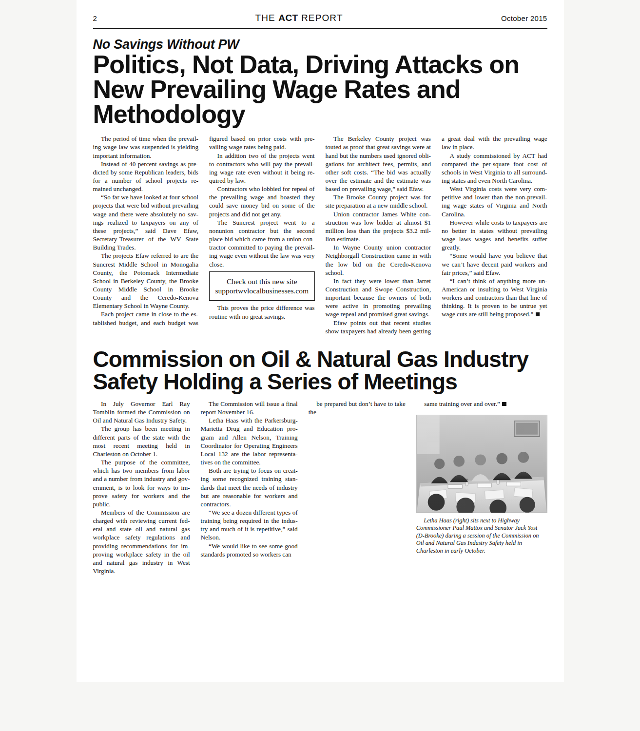2
The ACT Report
October 2015
No Savings Without PW
Politics, Not Data, Driving Attacks on New Prevailing Wage Rates and Methodology
The period of time when the prevailing wage law was suspended is yielding important information.
Instead of 40 percent savings as predicted by some Republican leaders, bids for a number of school projects remained unchanged.
“So far we have looked at four school projects that were bid without prevailing wage and there were absolutely no savings realized to taxpayers on any of these projects,” said Dave Efaw, Secretary-Treasurer of the WV State Building Trades.
The projects Efaw referred to are the Suncrest Middle School in Monogalia County, the Potomack Intermediate School in Berkeley County, the Brooke County Middle School in Brooke County and the Ceredo-Kenova Elementary School in Wayne County.
Each project came in close to the established budget, and each budget was figured based on prior costs with prevailing wage rates being paid.
In addition two of the projects went to contractors who will pay the prevailing wage rate even without it being required by law.
Contractors who lobbied for repeal of the prevailing wage and boasted they could save money bid on some of the projects and did not get any.
The Suncrest project went to a nonunion contractor but the second place bid which came from a union contractor committed to paying the prevailing wage even without the law was very close.
Check out this new site supportwvlocalbusinesses.com
This proves the price difference was routine with no great savings.
The Berkeley County project was touted as proof that great savings were at hand but the numbers used ignored obligations for architect fees, permits, and other soft costs. “The bid was actually over the estimate and the estimate was based on prevailing wage,” said Efaw.
The Brooke County project was for site preparation at a new middle school.
Union contractor James White construction was low bidder at almost $1 million less than the projects $3.2 million estimate.
In Wayne County union contractor Neighborgall Construction came in with the low bid on the Ceredo-Kenova school.
In fact they were lower than Jarret Construction and Swope Construction, important because the owners of both were active in promoting prevailing wage repeal and promised great savings.
Efaw points out that recent studies show taxpayers had already been getting a great deal with the prevailing wage law in place.
A study commissioned by ACT had compared the per-square foot cost of schools in West Virginia to all surrounding states and even North Carolina.
West Virginia costs were very competitive and lower than the non-prevailing wage states of Virginia and North Carolina.
However while costs to taxpayers are no better in states without prevailing wage laws wages and benefits suffer greatly.
“Some would have you believe that we can’t have decent paid workers and fair prices,” said Efaw.
“I can’t think of anything more un-American or insulting to West Virginia workers and contractors than that line of thinking. It is proven to be untrue yet wage cuts are still being proposed.”
Commission on Oil & Natural Gas Industry Safety Holding a Series of Meetings
In July Governor Earl Ray Tomblin formed the Commission on Oil and Natural Gas Industry Safety.
The group has been meeting in different parts of the state with the most recent meeting held in Charleston on October 1.
The purpose of the committee, which has two members from labor and a number from industry and government, is to look for ways to improve safety for workers and the public.
Members of the Commission are charged with reviewing current federal and state oil and natural gas workplace safety regulations and providing recommendations for improving workplace safety in the oil and natural gas industry in West Virginia.
The Commission will issue a final report November 16.
Letha Haas with the Parkersburg-Marietta Drug and Education program and Allen Nelson, Training Coordinator for Operating Engineers Local 132 are the labor representatives on the committee.
Both are trying to focus on creating some recognized training standards that meet the needs of industry but are reasonable for workers and contractors.
“We see a dozen different types of training being required in the industry and much of it is repetitive,” said Nelson.
“We would like to see some good standards promoted so workers can
be prepared but don’t have to take the
same training over and over.”
Letha Haas (right) sits next to Highway Commissioner Paul Mattox and Senator Jack Yost (D-Brooke) during a session of the Commission on Oil and Natural Gas Industry Safety held in Charleston in early October.